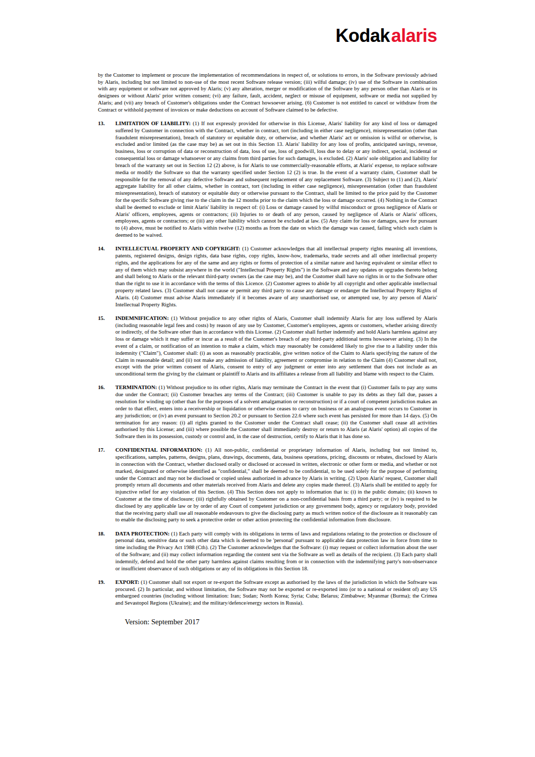Kodak alaris
by the Customer to implement or procure the implementation of recommendations in respect of, or solutions to errors, in the Software previously advised by Alaris, including but not limited to non-use of the most recent Software release version; (iii) wilful damage; (iv) use of the Software in combination with any equipment or software not approved by Alaris; (v) any alteration, merger or modification of the Software by any person other than Alaris or its designees or without Alaris' prior written consent; (vi) any failure, fault, accident, neglect or misuse of equipment, software or media not supplied by Alaris; and (vii) any breach of Customer's obligations under the Contract howsoever arising. (6) Customer is not entitled to cancel or withdraw from the Contract or withhold payment of invoices or make deductions on account of Software claimed to be defective.
13. LIMITATION OF LIABILITY: (1) If not expressly provided for otherwise in this License, Alaris' liability for any kind of loss or damaged suffered by Customer in connection with the Contract, whether in contract, tort (including in either case negligence), misrepresentation (other than fraudulent misrepresentation), breach of statutory or equitable duty, or otherwise, and whether Alaris' act or omission is wilful or otherwise, is excluded and/or limited (as the case may be) as set out in this Section 13. Alaris' liability for any loss of profits, anticipated savings, revenue, business, loss or corruption of data or reconstruction of data, loss of use, loss of goodwill, loss due to delay or any indirect, special, incidental or consequential loss or damage whatsoever or any claims from third parties for such damages, is excluded. (2) Alaris' sole obligation and liability for breach of the warranty set out in Section 12 (2) above, is for Alaris to use commercially-reasonable efforts, at Alaris' expense, to replace software media or modify the Software so that the warranty specified under Section 12 (2) is true. In the event of a warranty claim, Customer shall be responsible for the removal of any defective Software and subsequent replacement of any replacement Software. (3) Subject to (1) and (2), Alaris' aggregate liability for all other claims, whether in contract, tort (including in either case negligence), misrepresentation (other than fraudulent misrepresentation), breach of statutory or equitable duty or otherwise pursuant to the Contract, shall be limited to the price paid by the Customer for the specific Software giving rise to the claim in the 12 months prior to the claim which the loss or damage occurred. (4) Nothing in the Contract shall be deemed to exclude or limit Alaris' liability in respect of: (i) Loss or damage caused by wilful misconduct or gross negligence of Alaris or Alaris' officers, employees, agents or contractors; (ii) Injuries to or death of any person, caused by negligence of Alaris or Alaris' officers, employees, agents or contractors; or (iii) any other liability which cannot be excluded at law. (5) Any claim for loss or damages, save for pursuant to (4) above, must be notified to Alaris within twelve (12) months as from the date on which the damage was caused, failing which such claim is deemed to be waived.
14. INTELLECTUAL PROPERTY AND COPYRIGHT: (1) Customer acknowledges that all intellectual property rights meaning all inventions, patents, registered designs, design rights, data base rights, copy rights, know-how, trademarks, trade secrets and all other intellectual property rights, and the applications for any of the same and any rights or forms of protection of a similar nature and having equivalent or similar effect to any of them which may subsist anywhere in the world ("Intellectual Property Rights") in the Software and any updates or upgrades thereto belong and shall belong to Alaris or the relevant third-party owners (as the case may be), and the Customer shall have no rights in or to the Software other than the right to use it in accordance with the terms of this Licence. (2) Customer agrees to abide by all copyright and other applicable intellectual property related laws. (3) Customer shall not cause or permit any third party to cause any damage or endanger the Intellectual Property Rights of Alaris. (4) Customer must advise Alaris immediately if it becomes aware of any unauthorised use, or attempted use, by any person of Alaris' Intellectual Property Rights.
15. INDEMNIFICATION: (1) Without prejudice to any other rights of Alaris, Customer shall indemnify Alaris for any loss suffered by Alaris (including reasonable legal fees and costs) by reason of any use by Customer, Customer's employees, agents or customers, whether arising directly or indirectly, of the Software other than in accordance with this License. (2) Customer shall further indemnify and hold Alaris harmless against any loss or damage which it may suffer or incur as a result of the Customer's breach of any third-party additional terms howsoever arising. (3) In the event of a claim, or notification of an intention to make a claim, which may reasonably be considered likely to give rise to a liability under this indemnity ("Claim"), Customer shall: (i) as soon as reasonably practicable, give written notice of the Claim to Alaris specifying the nature of the Claim in reasonable detail; and (ii) not make any admission of liability, agreement or compromise in relation to the Claim (4) Customer shall not, except with the prior written consent of Alaris, consent to entry of any judgment or enter into any settlement that does not include as an unconditional term the giving by the claimant or plaintiff to Alaris and its affiliates a release from all liability and blame with respect to the Claim.
16. TERMINATION: (1) Without prejudice to its other rights, Alaris may terminate the Contract in the event that (i) Customer fails to pay any sums due under the Contract; (ii) Customer breaches any terms of the Contract; (iii) Customer is unable to pay its debts as they fall due, passes a resolution for winding up (other than for the purposes of a solvent amalgamation or reconstruction) or if a court of competent jurisdiction makes an order to that effect, enters into a receivership or liquidation or otherwise ceases to carry on business or an analogous event occurs to Customer in any jurisdiction; or (iv) an event pursuant to Section 20.2 or pursuant to Section 22.6 where such event has persisted for more than 14 days. (5) On termination for any reason: (i) all rights granted to the Customer under the Contract shall cease; (ii) the Customer shall cease all activities authorised by this License; and (iii) where possible the Customer shall immediately destroy or return to Alaris (at Alaris' option) all copies of the Software then in its possession, custody or control and, in the case of destruction, certify to Alaris that it has done so.
17. CONFIDENTIAL INFORMATION: (1) All non-public, confidential or proprietary information of Alaris, including but not limited to, specifications, samples, patterns, designs, plans, drawings, documents, data, business operations, pricing, discounts or rebates, disclosed by Alaris in connection with the Contract, whether disclosed orally or disclosed or accessed in written, electronic or other form or media, and whether or not marked, designated or otherwise identified as "confidential," shall be deemed to be confidential, to be used solely for the purpose of performing under the Contract and may not be disclosed or copied unless authorized in advance by Alaris in writing. (2) Upon Alaris' request, Customer shall promptly return all documents and other materials received from Alaris and delete any copies made thereof. (3) Alaris shall be entitled to apply for injunctive relief for any violation of this Section. (4) This Section does not apply to information that is: (i) in the public domain; (ii) known to Customer at the time of disclosure; (iii) rightfully obtained by Customer on a non-confidential basis from a third party; or (iv) is required to be disclosed by any applicable law or by order of any Court of competent jurisdiction or any government body, agency or regulatory body, provided that the receiving party shall use all reasonable endeavours to give the disclosing party as much written notice of the disclosure as it reasonably can to enable the disclosing party to seek a protective order or other action protecting the confidential information from disclosure.
18. DATA PROTECTION: (1) Each party will comply with its obligations in terms of laws and regulations relating to the protection or disclosure of personal data, sensitive data or such other data which is deemed to be 'personal' pursuant to applicable data protection law in force from time to time including the Privacy Act 1988 (Cth). (2) The Customer acknowledges that the Software: (i) may request or collect information about the user of the Software; and (ii) may collect information regarding the content sent via the Software as well as details of the recipient. (3) Each party shall indemnify, defend and hold the other party harmless against claims resulting from or in connection with the indemnifying party's non-observance or insufficient observance of such obligations or any of its obligations in this Section 18.
19. EXPORT: (1) Customer shall not export or re-export the Software except as authorised by the laws of the jurisdiction in which the Software was procured. (2) In particular, and without limitation, the Software may not be exported or re-exported into (or to a national or resident of) any US embargoed countries (including without limitation: Iran; Sudan; North Korea; Syria; Cuba; Belarus; Zimbabwe; Myanmar (Burma); the Crimea and Sevastopol Regions (Ukraine); and the military/defence/energy sectors in Russia).
Version: September 2017